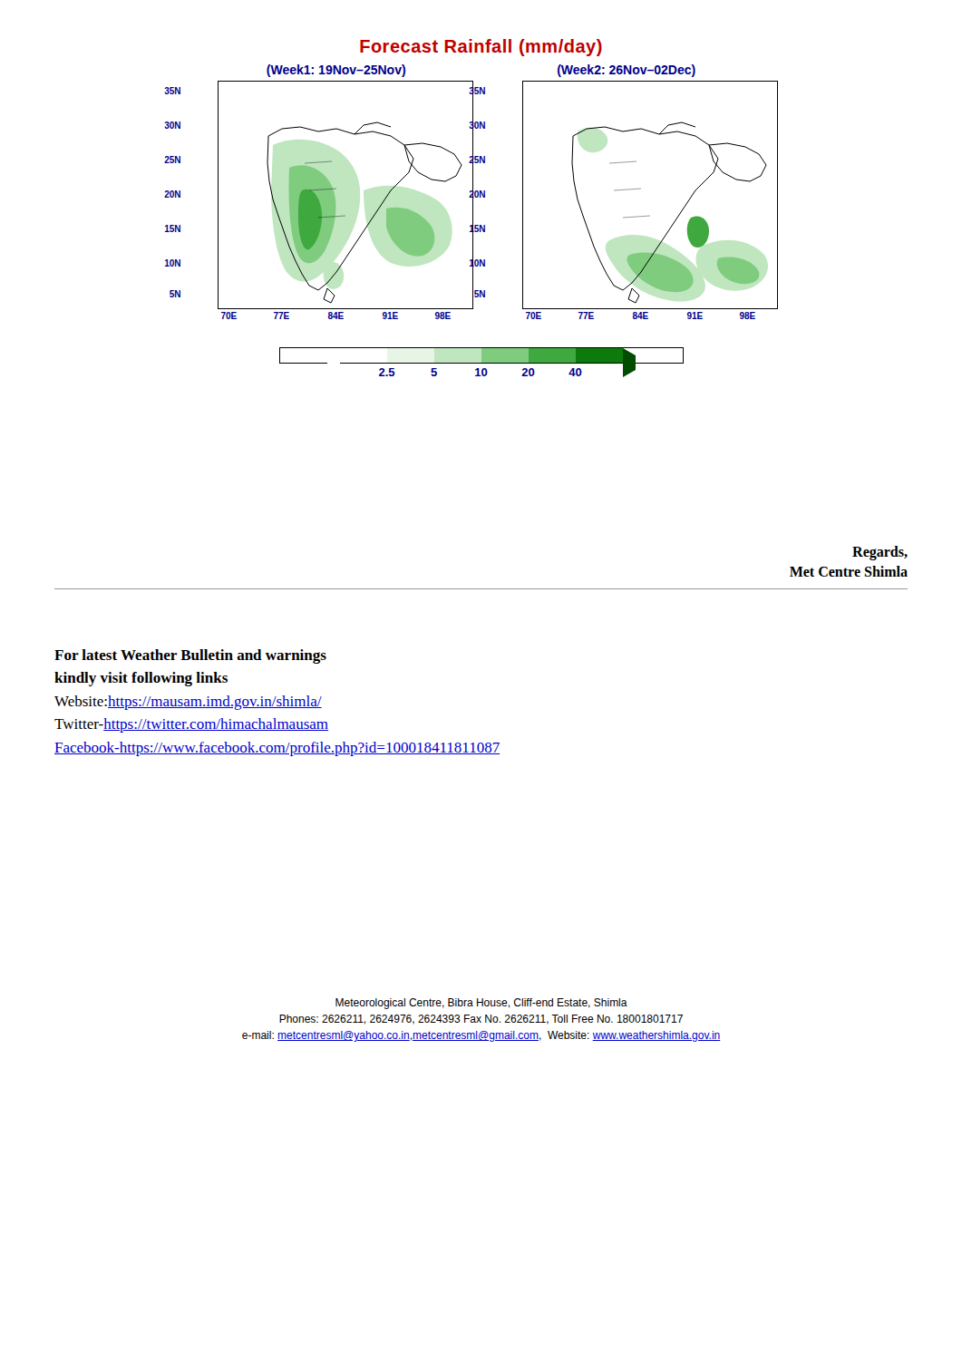Forecast Rainfall (mm/day)
(Week1: 19Nov–25Nov)
(Week2: 26Nov–02Dec)
35N 30N 25N 20N 15N 10N 5N
70E 77E 84E 91E 98E
35N 30N 25N 20N 15N 10N 5N
70E 77E 84E 91E 98E
2.5 5 10 20 40
Regards,
Met Centre Shimla
For latest Weather Bulletin and warnings
kindly visit following links
Website:https://mausam.imd.gov.in/shimla/
Twitter-https://twitter.com/himachalmausam
Facebook-https://www.facebook.com/profile.php?id=100018411811087
Meteorological Centre, Bibra House, Cliff-end Estate, Shimla
Phones: 2626211, 2624976, 2624393 Fax No. 2626211, Toll Free No. 18001801717
e-mail: metcentresml@yahoo.co.in,metcentresml@gmail.com, Website: www.weathershimla.gov.in